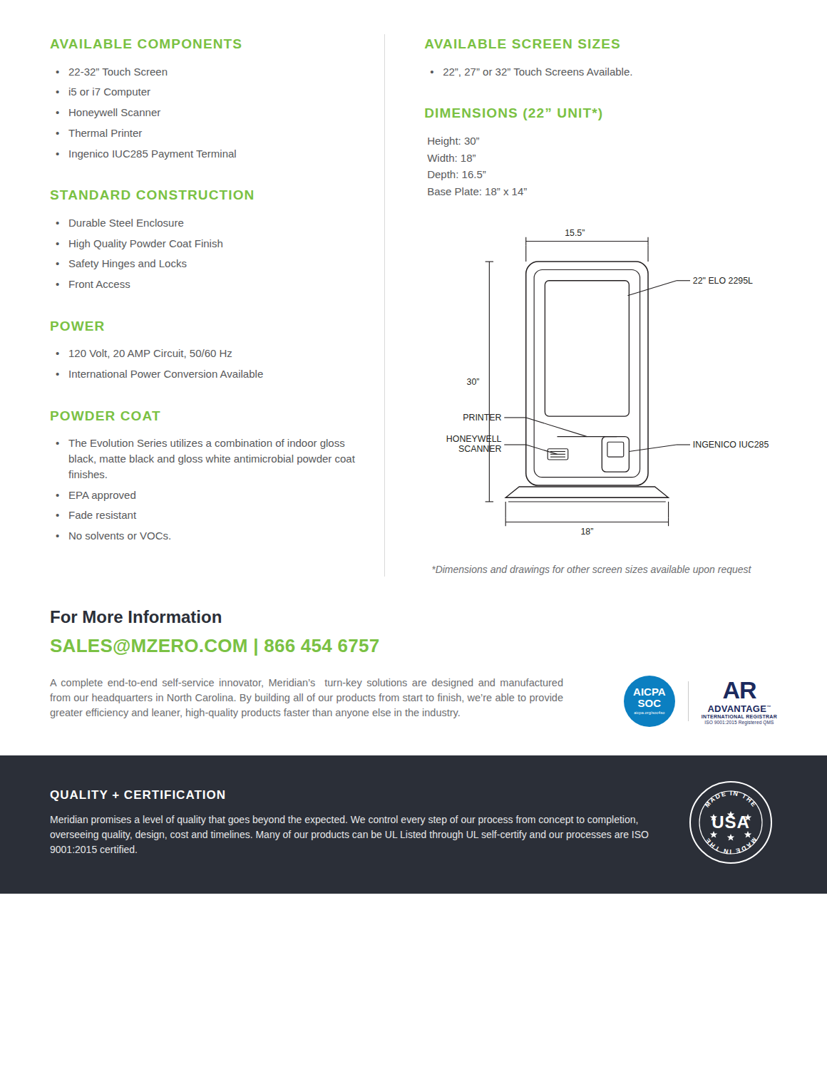Available Components
22-32” Touch Screen
i5 or i7 Computer
Honeywell Scanner
Thermal Printer
Ingenico IUC285 Payment Terminal
Standard Construction
Durable Steel Enclosure
High Quality Powder Coat Finish
Safety Hinges and Locks
Front Access
Power
120 Volt, 20 AMP Circuit, 50/60 Hz
International Power Conversion Available
Powder Coat
The Evolution Series utilizes a combination of indoor gloss black, matte black and gloss white antimicrobial powder coat finishes.
EPA approved
Fade resistant
No solvents or VOCs.
Available Screen Sizes
22”, 27” or 32” Touch Screens Available.
Dimensions (22” Unit*)
Height: 30”
Width: 18”
Depth: 16.5”
Base Plate: 18” x 14”
15.5” 30” 18” 22" ELO 2295L INGENICO IUC285 PRINTER HONEYWELL SCANNER
*Dimensions and drawings for other screen sizes available upon request
For More Information
SALES@MZERO.COM | 866 454 6757
A complete end-to-end self-service innovator, Meridian’s turn-key solutions are designed and manufactured from our headquarters in North Carolina. By building all of our products from start to finish, we’re able to provide greater efficiency and leaner, high-quality products faster than anyone else in the industry.
AICPA SOC aicpa.org/soc4so
AR
ADVANTAGE™
INTERNATIONAL REGISTRAR
ISO 9001:2015 Registered QMS
Quality + Certification
Meridian promises a level of quality that goes beyond the expected. We control every step of our process from concept to completion, overseeing quality, design, cost and timelines. Many of our products can be UL Listed through UL self-certify and our processes are ISO 9001:2015 certified.
MADE IN THE MADE IN THE USA